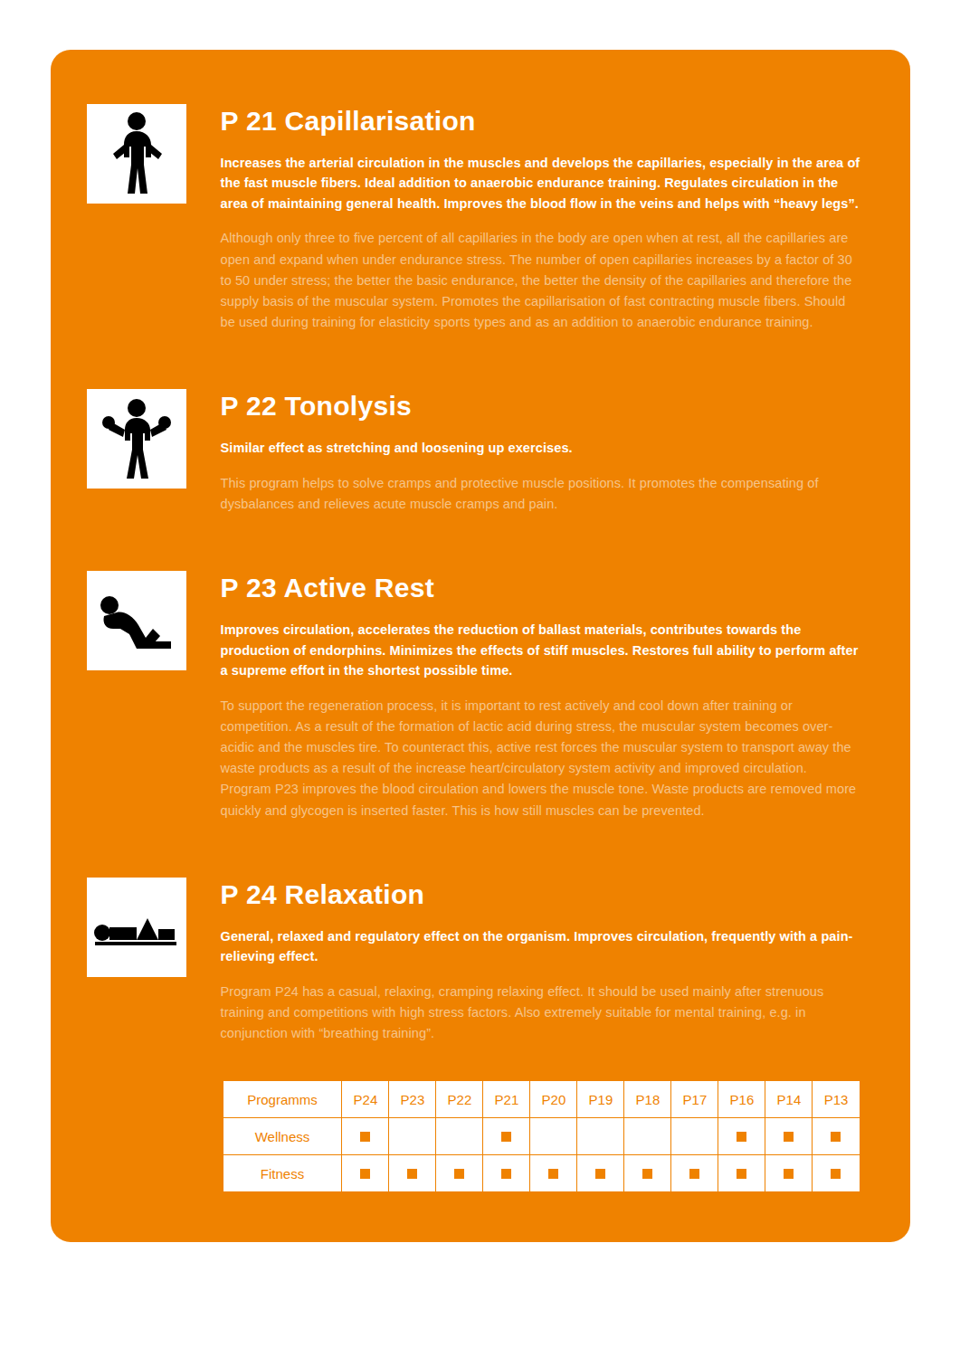P 21 Capillarisation
Increases the arterial circulation in the muscles and develops the capillaries, especially in the area of the fast muscle fibers. Ideal addition to anaerobic endurance training. Regulates circulation in the area of maintaining general health. Improves the blood flow in the veins and helps with “heavy legs”.
Although only three to five percent of all capillaries in the body are open when at rest, all the capillaries are open and expand when under endurance stress. The number of open capillaries increases by a factor of 30 to 50 under stress; the better the basic endurance, the better the density of the capillaries and therefore the supply basis of the muscular system. Promotes the capillarisation of fast contracting muscle fibers. Should be used during training for elasticity sports types and as an addition to anaerobic endurance training.
P 22 Tonolysis
Similar effect as stretching and loosening up exercises.
This program helps to solve cramps and protective muscle positions. It promotes the compensating of dysbalances and relieves acute muscle cramps and pain.
P 23 Active Rest
Improves circulation, accelerates the reduction of ballast materials, contributes towards the production of endorphins. Minimizes the effects of stiff muscles. Restores full ability to perform after a supreme effort in the shortest possible time.
To support the regeneration process, it is important to rest actively and cool down after training or competition. As a result of the formation of lactic acid during stress, the muscular system becomes over-acidic and the muscles tire. To counteract this, active rest forces the muscular system to transport away the waste products as a result of the increase heart/circulatory system activity and improved circulation. Program P23 improves the blood circulation and lowers the muscle tone. Waste products are removed more quickly and glycogen is inserted faster. This is how still muscles can be prevented.
P 24 Relaxation
General, relaxed and regulatory effect on the organism. Improves circulation, frequently with a pain-relieving effect.
Program P24 has a casual, relaxing, cramping relaxing effect. It should be used mainly after strenuous training and competitions with high stress factors. Also extremely suitable for mental training, e.g. in conjunction with “breathing training”.
| Programms | P24 | P23 | P22 | P21 | P20 | P19 | P18 | P17 | P16 | P14 | P13 |
| --- | --- | --- | --- | --- | --- | --- | --- | --- | --- | --- | --- |
| Wellness | | | | | | | | | | | |
| Fitness | | | | | | | | | | | |